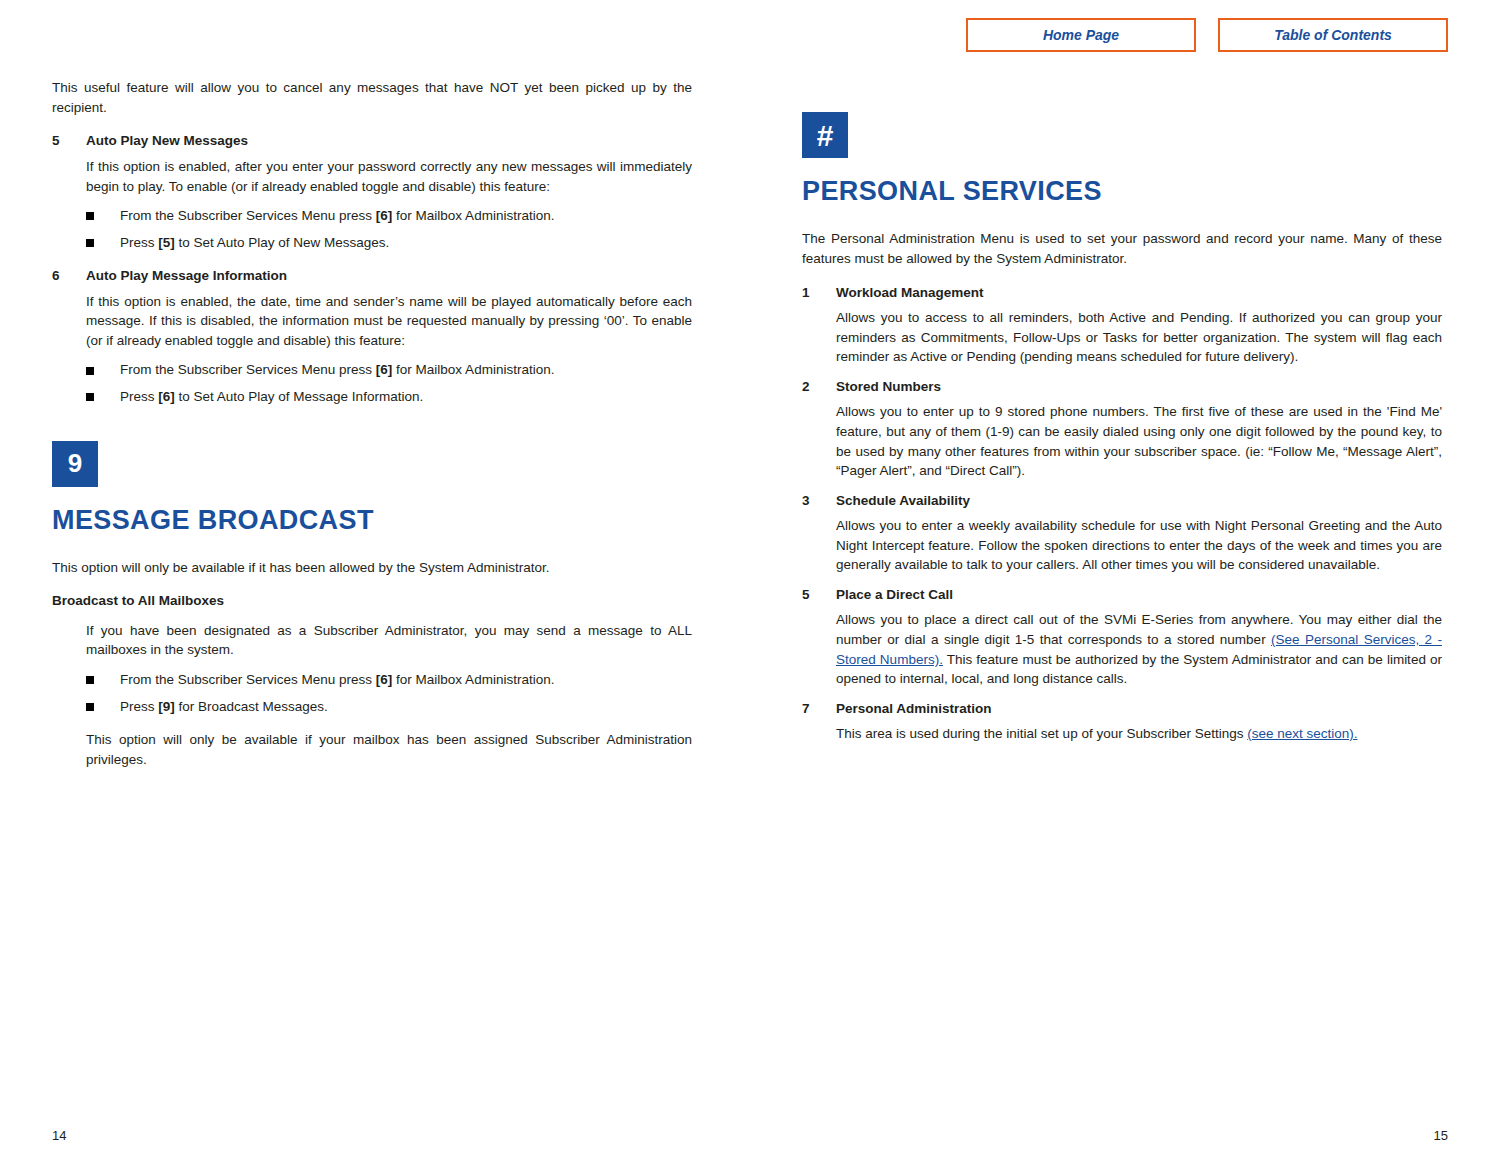Home Page Table of Contents
This useful feature will allow you to cancel any messages that have NOT yet been picked up by the recipient.
5 Auto Play New Messages
If this option is enabled, after you enter your password correctly any new messages will immediately begin to play. To enable (or if already enabled toggle and disable) this feature:
From the Subscriber Services Menu press [6] for Mailbox Administration.
Press [5] to Set Auto Play of New Messages.
6 Auto Play Message Information
If this option is enabled, the date, time and sender’s name will be played automatically before each message. If this is disabled, the information must be requested manually by pressing ‘00’. To enable (or if already enabled toggle and disable) this feature:
From the Subscriber Services Menu press [6] for Mailbox Administration.
Press [6] to Set Auto Play of Message Information.
9
Message Broadcast
This option will only be available if it has been allowed by the System Administrator.
Broadcast to All Mailboxes
If you have been designated as a Subscriber Administrator, you may send a message to ALL mailboxes in the system.
From the Subscriber Services Menu press [6] for Mailbox Administration.
Press [9] for Broadcast Messages.
This option will only be available if your mailbox has been assigned Subscriber Administration privileges.
#
Personal Services
The Personal Administration Menu is used to set your password and record your name. Many of these features must be allowed by the System Administrator.
1 Workload Management
Allows you to access to all reminders, both Active and Pending. If authorized you can group your reminders as Commitments, Follow-Ups or Tasks for better organization. The system will flag each reminder as Active or Pending (pending means scheduled for future delivery).
2 Stored Numbers
Allows you to enter up to 9 stored phone numbers. The first five of these are used in the 'Find Me' feature, but any of them (1-9) can be easily dialed using only one digit followed by the pound key, to be used by many other features from within your subscriber space. (ie: “Follow Me, “Message Alert”, “Pager Alert”, and “Direct Call”).
3 Schedule Availability
Allows you to enter a weekly availability schedule for use with Night Personal Greeting and the Auto Night Intercept feature. Follow the spoken directions to enter the days of the week and times you are generally available to talk to your callers. All other times you will be considered unavailable.
5 Place a Direct Call
Allows you to place a direct call out of the SVMi E-Series from anywhere. You may either dial the number or dial a single digit 1-5 that corresponds to a stored number (See Personal Services, 2 - Stored Numbers). This feature must be authorized by the System Administrator and can be limited or opened to internal, local, and long distance calls.
7 Personal Administration
This area is used during the initial set up of your Subscriber Settings (see next section).
14
15